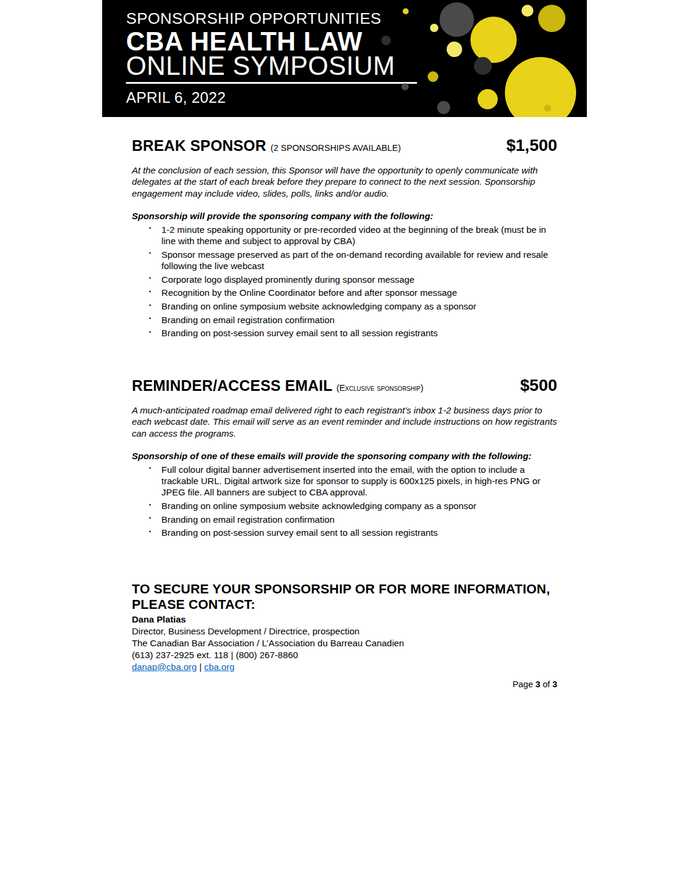SPONSORSHIP OPPORTUNITIES
CBA HEALTH LAW
ONLINE SYMPOSIUM
APRIL 6, 2022
BREAK SPONSOR (2 SPONSORSHIPS AVAILABLE)
$1,500
At the conclusion of each session, this Sponsor will have the opportunity to openly communicate with delegates at the start of each break before they prepare to connect to the next session. Sponsorship engagement may include video, slides, polls, links and/or audio.
Sponsorship will provide the sponsoring company with the following:
1-2 minute speaking opportunity or pre-recorded video at the beginning of the break (must be in line with theme and subject to approval by CBA)
Sponsor message preserved as part of the on-demand recording available for review and resale following the live webcast
Corporate logo displayed prominently during sponsor message
Recognition by the Online Coordinator before and after sponsor message
Branding on online symposium website acknowledging company as a sponsor
Branding on email registration confirmation
Branding on post-session survey email sent to all session registrants
REMINDER/ACCESS EMAIL (Exclusive sponsorship)
$500
A much-anticipated roadmap email delivered right to each registrant’s inbox 1-2 business days prior to each webcast date. This email will serve as an event reminder and include instructions on how registrants can access the programs.
Sponsorship of one of these emails will provide the sponsoring company with the following:
Full colour digital banner advertisement inserted into the email, with the option to include a trackable URL. Digital artwork size for sponsor to supply is 600x125 pixels, in high-res PNG or JPEG file. All banners are subject to CBA approval.
Branding on online symposium website acknowledging company as a sponsor
Branding on email registration confirmation
Branding on post-session survey email sent to all session registrants
TO SECURE YOUR SPONSORSHIP OR FOR MORE INFORMATION, PLEASE CONTACT:
Dana Platias
Director, Business Development / Directrice, prospection
The Canadian Bar Association / L’Association du Barreau Canadien
(613) 237-2925 ext. 118 | (800) 267-8860
danap@cba.org | cba.org
Page 3 of 3